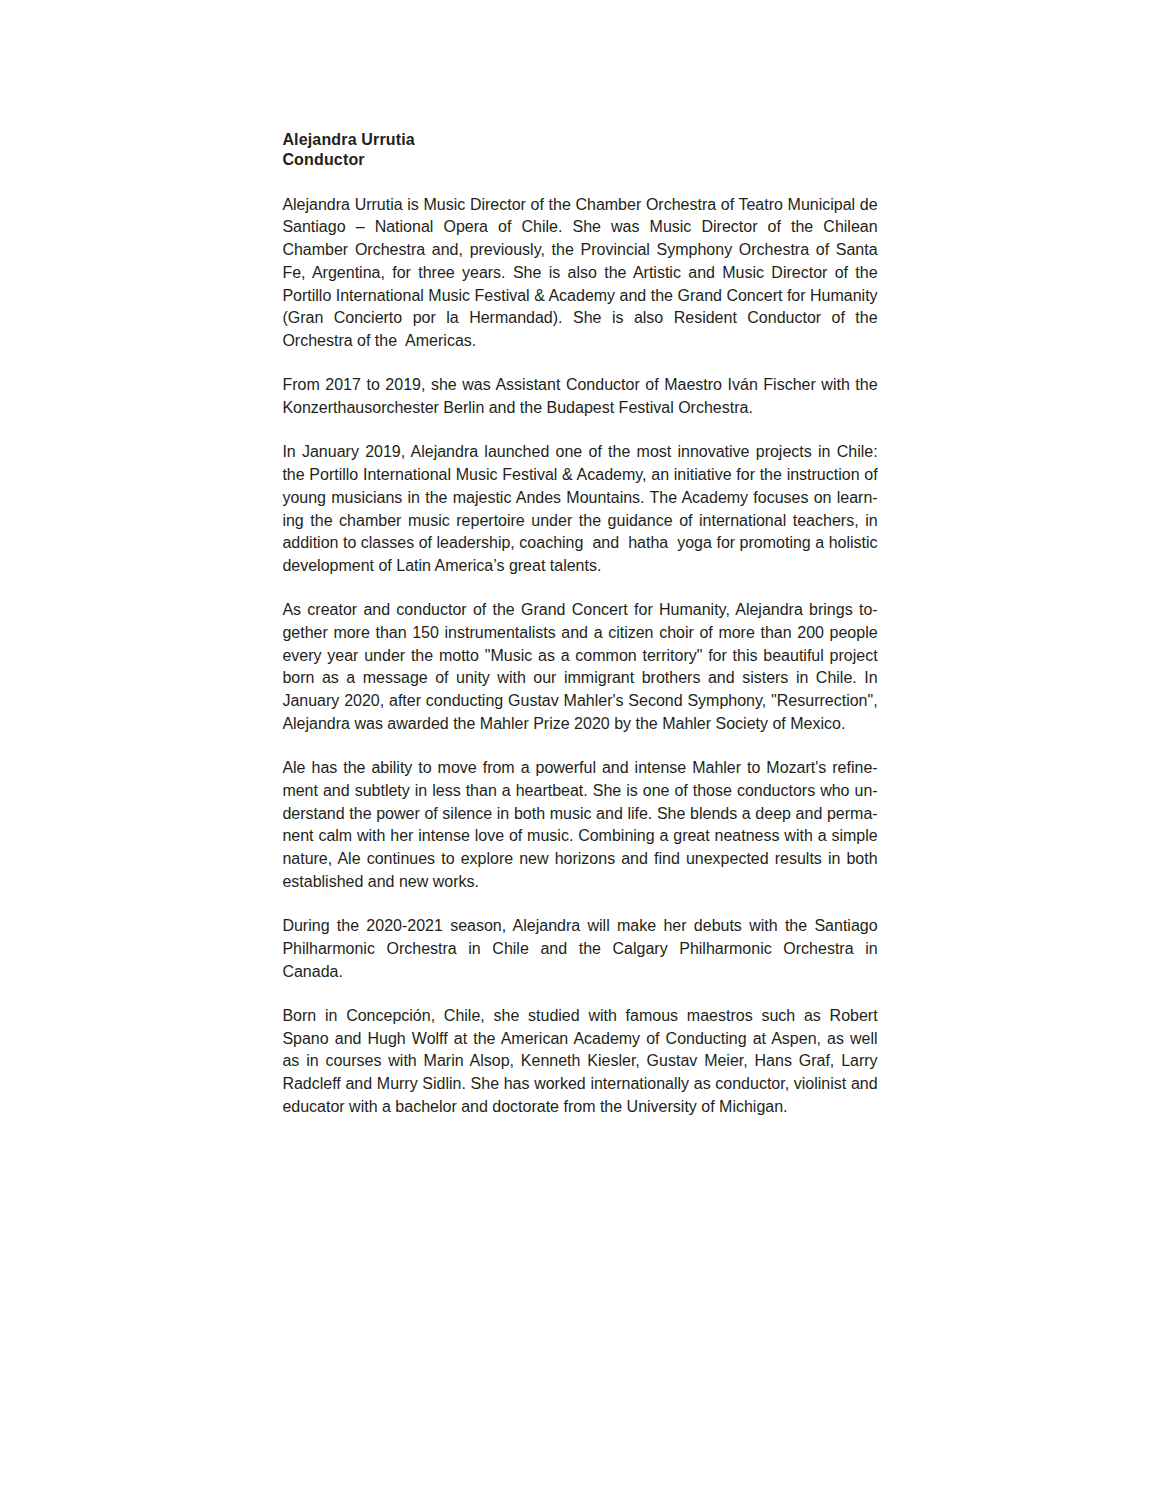Alejandra Urrutia
Conductor
Alejandra Urrutia is Music Director of the Chamber Orchestra of Teatro Municipal de Santiago – National Opera of Chile. She was Music Director of the Chilean Chamber Orchestra and, previously, the Provincial Symphony Orchestra of Santa Fe, Argentina, for three years. She is also the Artistic and Music Director of the Portillo International Music Festival & Academy and the Grand Concert for Humanity (Gran Concierto por la Hermandad). She is also Resident Conductor of the Orchestra of the Americas.
From 2017 to 2019, she was Assistant Conductor of Maestro Iván Fischer with the Konzerthausorchester Berlin and the Budapest Festival Orchestra.
In January 2019, Alejandra launched one of the most innovative projects in Chile: the Portillo International Music Festival & Academy, an initiative for the instruction of young musicians in the majestic Andes Mountains. The Academy focuses on learning the chamber music repertoire under the guidance of international teachers, in addition to classes of leadership, coaching and hatha yoga for promoting a holistic development of Latin America’s great talents.
As creator and conductor of the Grand Concert for Humanity, Alejandra brings together more than 150 instrumentalists and a citizen choir of more than 200 people every year under the motto "Music as a common territory" for this beautiful project born as a message of unity with our immigrant brothers and sisters in Chile. In January 2020, after conducting Gustav Mahler's Second Symphony, "Resurrection", Alejandra was awarded the Mahler Prize 2020 by the Mahler Society of Mexico.
Ale has the ability to move from a powerful and intense Mahler to Mozart's refinement and subtlety in less than a heartbeat. She is one of those conductors who understand the power of silence in both music and life. She blends a deep and permanent calm with her intense love of music. Combining a great neatness with a simple nature, Ale continues to explore new horizons and find unexpected results in both established and new works.
During the 2020-2021 season, Alejandra will make her debuts with the Santiago Philharmonic Orchestra in Chile and the Calgary Philharmonic Orchestra in Canada.
Born in Concepción, Chile, she studied with famous maestros such as Robert Spano and Hugh Wolff at the American Academy of Conducting at Aspen, as well as in courses with Marin Alsop, Kenneth Kiesler, Gustav Meier, Hans Graf, Larry Radcleff and Murry Sidlin. She has worked internationally as conductor, violinist and educator with a bachelor and doctorate from the University of Michigan.